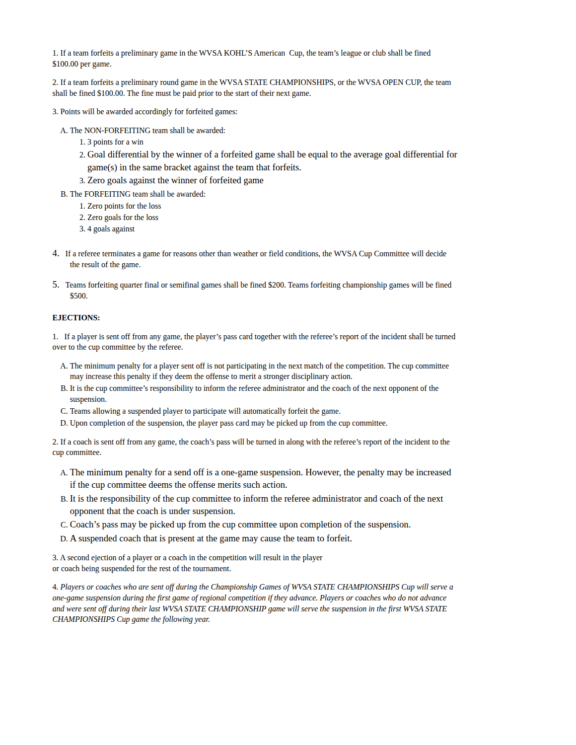1. If a team forfeits a preliminary game in the WVSA KOHL’S American Cup, the team’s league or club shall be fined $100.00 per game.
2. If a team forfeits a preliminary round game in the WVSA STATE CHAMPIONSHIPS, or the WVSA OPEN CUP, the team shall be fined $100.00. The fine must be paid prior to the start of their next game.
3. Points will be awarded accordingly for forfeited games:
The NON-FORFEITING team shall be awarded:
3 points for a win
Goal differential by the winner of a forfeited game shall be equal to the average goal differential for game(s) in the same bracket against the team that forfeits.
Zero goals against the winner of forfeited game
The FORFEITING team shall be awarded:
Zero points for the loss
Zero goals for the loss
4 goals against
4. If a referee terminates a game for reasons other than weather or field conditions, the WVSA Cup Committee will decide the result of the game.
5. Teams forfeiting quarter final or semifinal games shall be fined $200. Teams forfeiting championship games will be fined $500.
Ejections:
1. If a player is sent off from any game, the player’s pass card together with the referee’s report of the incident shall be turned over to the cup committee by the referee.
The minimum penalty for a player sent off is not participating in the next match of the competition. The cup committee may increase this penalty if they deem the offense to merit a stronger disciplinary action.
It is the cup committee’s responsibility to inform the referee administrator and the coach of the next opponent of the suspension.
Teams allowing a suspended player to participate will automatically forfeit the game.
Upon completion of the suspension, the player pass card may be picked up from the cup committee.
2. If a coach is sent off from any game, the coach’s pass will be turned in along with the referee’s report of the incident to the cup committee.
The minimum penalty for a send off is a one-game suspension. However, the penalty may be increased if the cup committee deems the offense merits such action.
It is the responsibility of the cup committee to inform the referee administrator and coach of the next opponent that the coach is under suspension.
Coach’s pass may be picked up from the cup committee upon completion of the suspension.
A suspended coach that is present at the game may cause the team to forfeit.
3. A second ejection of a player or a coach in the competition will result in the player
or coach being suspended for the rest of the tournament.
4. Players or coaches who are sent off during the Championship Games of WVSA STATE CHAMPIONSHIPS Cup will serve a one-game suspension during the first game of regional competition if they advance. Players or coaches who do not advance and were sent off during their last WVSA STATE CHAMPIONSHIP game will serve the suspension in the first WVSA STATE CHAMPIONSHIPS Cup game the following year.